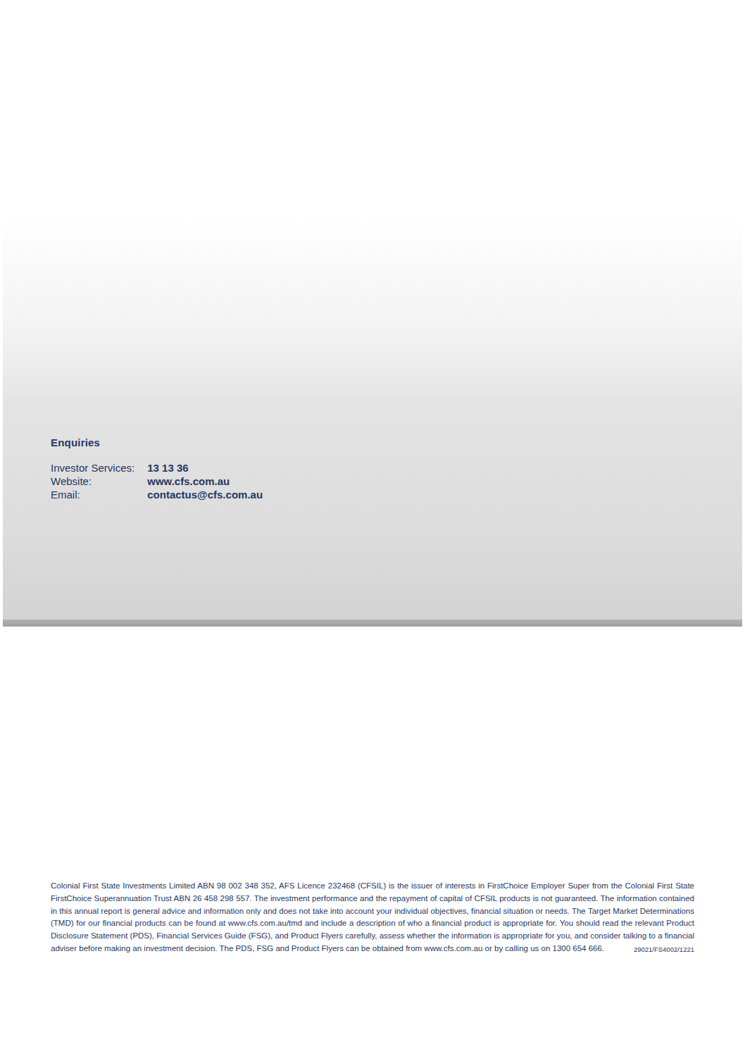Enquiries
| Investor Services: | 13 13 36 |
| Website: | www.cfs.com.au |
| Email: | contactus@cfs.com.au |
Colonial First State Investments Limited ABN 98 002 348 352, AFS Licence 232468 (CFSIL) is the issuer of interests in FirstChoice Employer Super from the Colonial First State FirstChoice Superannuation Trust ABN 26 458 298 557. The investment performance and the repayment of capital of CFSIL products is not guaranteed. The information contained in this annual report is general advice and information only and does not take into account your individual objectives, financial situation or needs. The Target Market Determinations (TMD) for our financial products can be found at www.cfs.com.au/tmd and include a description of who a financial product is appropriate for. You should read the relevant Product Disclosure Statement (PDS), Financial Services Guide (FSG), and Product Flyers carefully, assess whether the information is appropriate for you, and consider talking to a financial adviser before making an investment decision. The PDS, FSG and Product Flyers can be obtained from www.cfs.com.au or by calling us on 1300 654 666.
29021/FS4002/1221